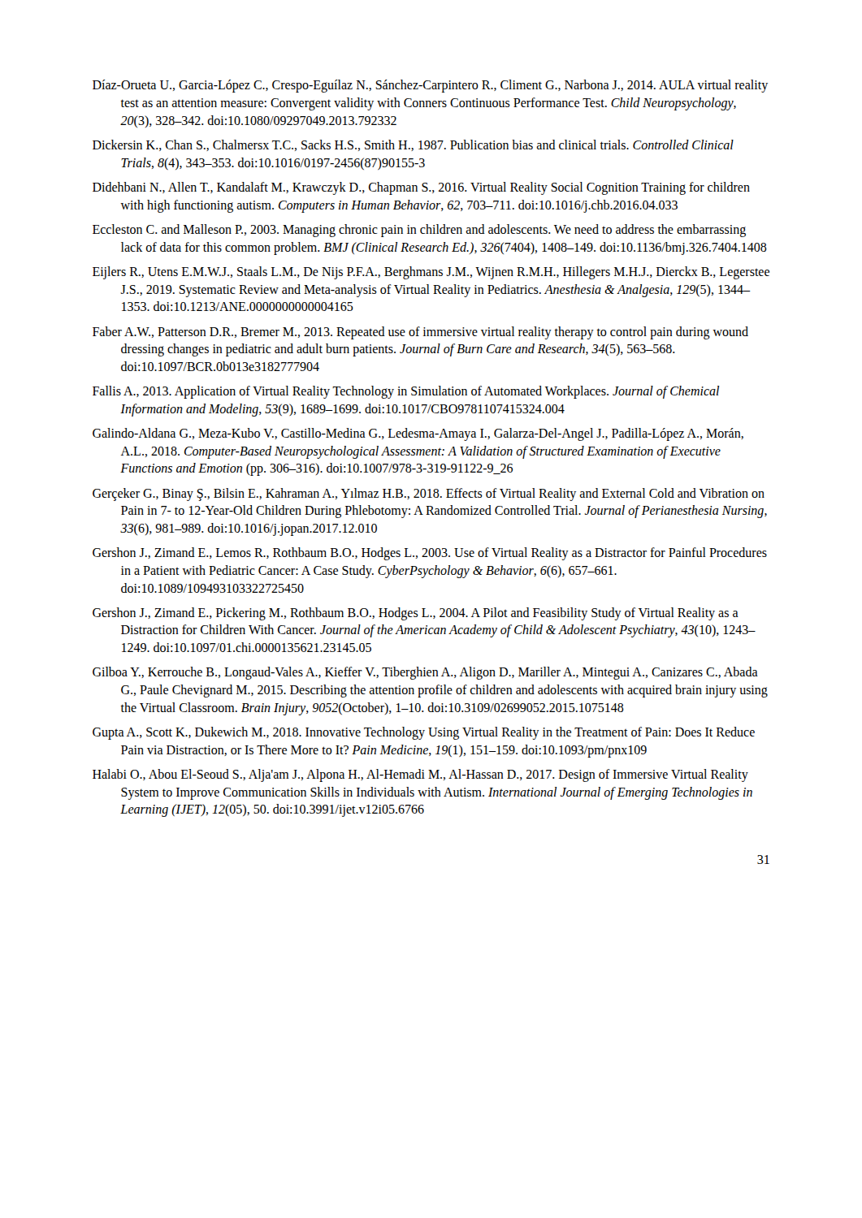Díaz-Orueta U., Garcia-López C., Crespo-Eguílaz N., Sánchez-Carpintero R., Climent G., Narbona J., 2014. AULA virtual reality test as an attention measure: Convergent validity with Conners Continuous Performance Test. Child Neuropsychology, 20(3), 328–342. doi:10.1080/09297049.2013.792332
Dickersin K., Chan S., Chalmersx T.C., Sacks H.S., Smith H., 1987. Publication bias and clinical trials. Controlled Clinical Trials, 8(4), 343–353. doi:10.1016/0197-2456(87)90155-3
Didehbani N., Allen T., Kandalaft M., Krawczyk D., Chapman S., 2016. Virtual Reality Social Cognition Training for children with high functioning autism. Computers in Human Behavior, 62, 703–711. doi:10.1016/j.chb.2016.04.033
Eccleston C. and Malleson P., 2003. Managing chronic pain in children and adolescents. We need to address the embarrassing lack of data for this common problem. BMJ (Clinical Research Ed.), 326(7404), 1408–149. doi:10.1136/bmj.326.7404.1408
Eijlers R., Utens E.M.W.J., Staals L.M., De Nijs P.F.A., Berghmans J.M., Wijnen R.M.H., Hillegers M.H.J., Dierckx B., Legerstee J.S., 2019. Systematic Review and Meta-analysis of Virtual Reality in Pediatrics. Anesthesia & Analgesia, 129(5), 1344–1353. doi:10.1213/ANE.0000000000004165
Faber A.W., Patterson D.R., Bremer M., 2013. Repeated use of immersive virtual reality therapy to control pain during wound dressing changes in pediatric and adult burn patients. Journal of Burn Care and Research, 34(5), 563–568. doi:10.1097/BCR.0b013e3182777904
Fallis A., 2013. Application of Virtual Reality Technology in Simulation of Automated Workplaces. Journal of Chemical Information and Modeling, 53(9), 1689–1699. doi:10.1017/CBO9781107415324.004
Galindo-Aldana G., Meza-Kubo V., Castillo-Medina G., Ledesma-Amaya I., Galarza-Del-Angel J., Padilla-López A., Morán, A.L., 2018. Computer-Based Neuropsychological Assessment: A Validation of Structured Examination of Executive Functions and Emotion (pp. 306–316). doi:10.1007/978-3-319-91122-9_26
Gerçeker G., Binay Ş., Bilsin E., Kahraman A., Yılmaz H.B., 2018. Effects of Virtual Reality and External Cold and Vibration on Pain in 7- to 12-Year-Old Children During Phlebotomy: A Randomized Controlled Trial. Journal of Perianesthesia Nursing, 33(6), 981–989. doi:10.1016/j.jopan.2017.12.010
Gershon J., Zimand E., Lemos R., Rothbaum B.O., Hodges L., 2003. Use of Virtual Reality as a Distractor for Painful Procedures in a Patient with Pediatric Cancer: A Case Study. CyberPsychology & Behavior, 6(6), 657–661. doi:10.1089/109493103322725450
Gershon J., Zimand E., Pickering M., Rothbaum B.O., Hodges L., 2004. A Pilot and Feasibility Study of Virtual Reality as a Distraction for Children With Cancer. Journal of the American Academy of Child & Adolescent Psychiatry, 43(10), 1243–1249. doi:10.1097/01.chi.0000135621.23145.05
Gilboa Y., Kerrouche B., Longaud-Vales A., Kieffer V., Tiberghien A., Aligon D., Mariller A., Mintegui A., Canizares C., Abada G., Paule Chevignard M., 2015. Describing the attention profile of children and adolescents with acquired brain injury using the Virtual Classroom. Brain Injury, 9052(October), 1–10. doi:10.3109/02699052.2015.1075148
Gupta A., Scott K., Dukewich M., 2018. Innovative Technology Using Virtual Reality in the Treatment of Pain: Does It Reduce Pain via Distraction, or Is There More to It? Pain Medicine, 19(1), 151–159. doi:10.1093/pm/pnx109
Halabi O., Abou El-Seoud S., Alja'am J., Alpona H., Al-Hemadi M., Al-Hassan D., 2017. Design of Immersive Virtual Reality System to Improve Communication Skills in Individuals with Autism. International Journal of Emerging Technologies in Learning (IJET), 12(05), 50. doi:10.3991/ijet.v12i05.6766
31